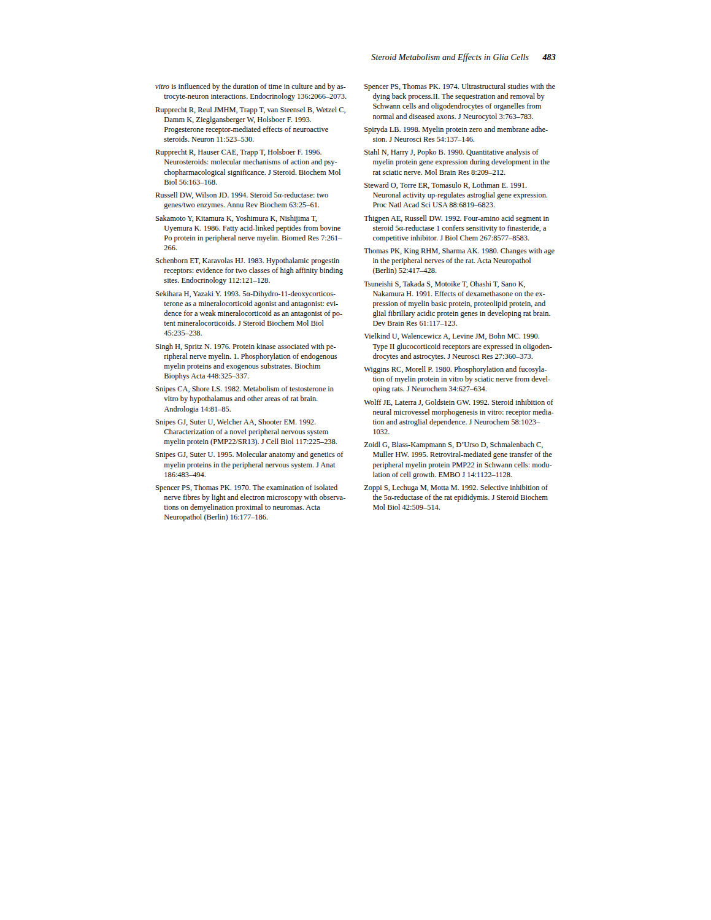Steroid Metabolism and Effects in Glia Cells483
vitro is influenced by the duration of time in culture and by astrocyte-neuron interactions. Endocrinology 136:2066–2073.
Rupprecht R, Reul JMHM, Trapp T, van Steensel B, Wetzel C, Damm K, Zieglgansberger W, Holsboer F. 1993. Progesterone receptor-mediated effects of neuroactive steroids. Neuron 11:523–530.
Rupprecht R, Hauser CAE, Trapp T, Holsboer F. 1996. Neurosteroids: molecular mechanisms of action and psychopharmacological significance. J Steroid. Biochem Mol Biol 56:163–168.
Russell DW, Wilson JD. 1994. Steroid 5α-reductase: two genes/two enzymes. Annu Rev Biochem 63:25–61.
Sakamoto Y, Kitamura K, Yoshimura K, Nishijima T, Uyemura K. 1986. Fatty acid-linked peptides from bovine Po protein in peripheral nerve myelin. Biomed Res 7:261–266.
Schenborn ET, Karavolas HJ. 1983. Hypothalamic progestin receptors: evidence for two classes of high affinity binding sites. Endocrinology 112:121–128.
Sekihara H, Yazaki Y. 1993. 5α-Dihydro-11-deoxycorticosterone as a mineralocorticoid agonist and antagonist: evidence for a weak mineralocorticoid as an antagonist of potent mineralocorticoids. J Steroid Biochem Mol Biol 45:235–238.
Singh H, Spritz N. 1976. Protein kinase associated with peripheral nerve myelin. 1. Phosphorylation of endogenous myelin proteins and exogenous substrates. Biochim Biophys Acta 448:325–337.
Snipes CA, Shore LS. 1982. Metabolism of testosterone in vitro by hypothalamus and other areas of rat brain. Andrologia 14:81–85.
Snipes GJ, Suter U, Welcher AA, Shooter EM. 1992. Characterization of a novel peripheral nervous system myelin protein (PMP22/SR13). J Cell Biol 117:225–238.
Snipes GJ, Suter U. 1995. Molecular anatomy and genetics of myelin proteins in the peripheral nervous system. J Anat 186:483–494.
Spencer PS, Thomas PK. 1970. The examination of isolated nerve fibres by light and electron microscopy with observations on demyelination proximal to neuromas. Acta Neuropathol (Berlin) 16:177–186.
Spencer PS, Thomas PK. 1974. Ultrastructural studies with the dying back process.II. The sequestration and removal by Schwann cells and oligodendrocytes of organelles from normal and diseased axons. J Neurocytol 3:763–783.
Spiryda LB. 1998. Myelin protein zero and membrane adhesion. J Neurosci Res 54:137–146.
Stahl N, Harry J, Popko B. 1990. Quantitative analysis of myelin protein gene expression during development in the rat sciatic nerve. Mol Brain Res 8:209–212.
Steward O, Torre ER, Tomasulo R, Lothman E. 1991. Neuronal activity up-regulates astroglial gene expression. Proc Natl Acad Sci USA 88:6819–6823.
Thigpen AE, Russell DW. 1992. Four-amino acid segment in steroid 5α-reductase 1 confers sensitivity to finasteride, a competitive inhibitor. J Biol Chem 267:8577–8583.
Thomas PK, King RHM, Sharma AK. 1980. Changes with age in the peripheral nerves of the rat. Acta Neuropathol (Berlin) 52:417–428.
Tsuneishi S, Takada S, Motoike T, Ohashi T, Sano K, Nakamura H. 1991. Effects of dexamethasone on the expression of myelin basic protein, proteolipid protein, and glial fibrillary acidic protein genes in developing rat brain. Dev Brain Res 61:117–123.
Vielkind U, Walencewicz A, Levine JM, Bohn MC. 1990. Type II glucocorticoid receptors are expressed in oligodendrocytes and astrocytes. J Neurosci Res 27:360–373.
Wiggins RC, Morell P. 1980. Phosphorylation and fucosylation of myelin protein in vitro by sciatic nerve from developing rats. J Neurochem 34:627–634.
Wolff JE, Laterra J, Goldstein GW. 1992. Steroid inhibition of neural microvessel morphogenesis in vitro: receptor mediation and astroglial dependence. J Neurochem 58:1023–1032.
Zoidl G, Blass-Kampmann S, D’Urso D, Schmalenbach C, Muller HW. 1995. Retroviral-mediated gene transfer of the peripheral myelin protein PMP22 in Schwann cells: modulation of cell growth. EMBO J 14:1122–1128.
Zoppi S, Lechuga M, Motta M. 1992. Selective inhibition of the 5α-reductase of the rat epididymis. J Steroid Biochem Mol Biol 42:509–514.